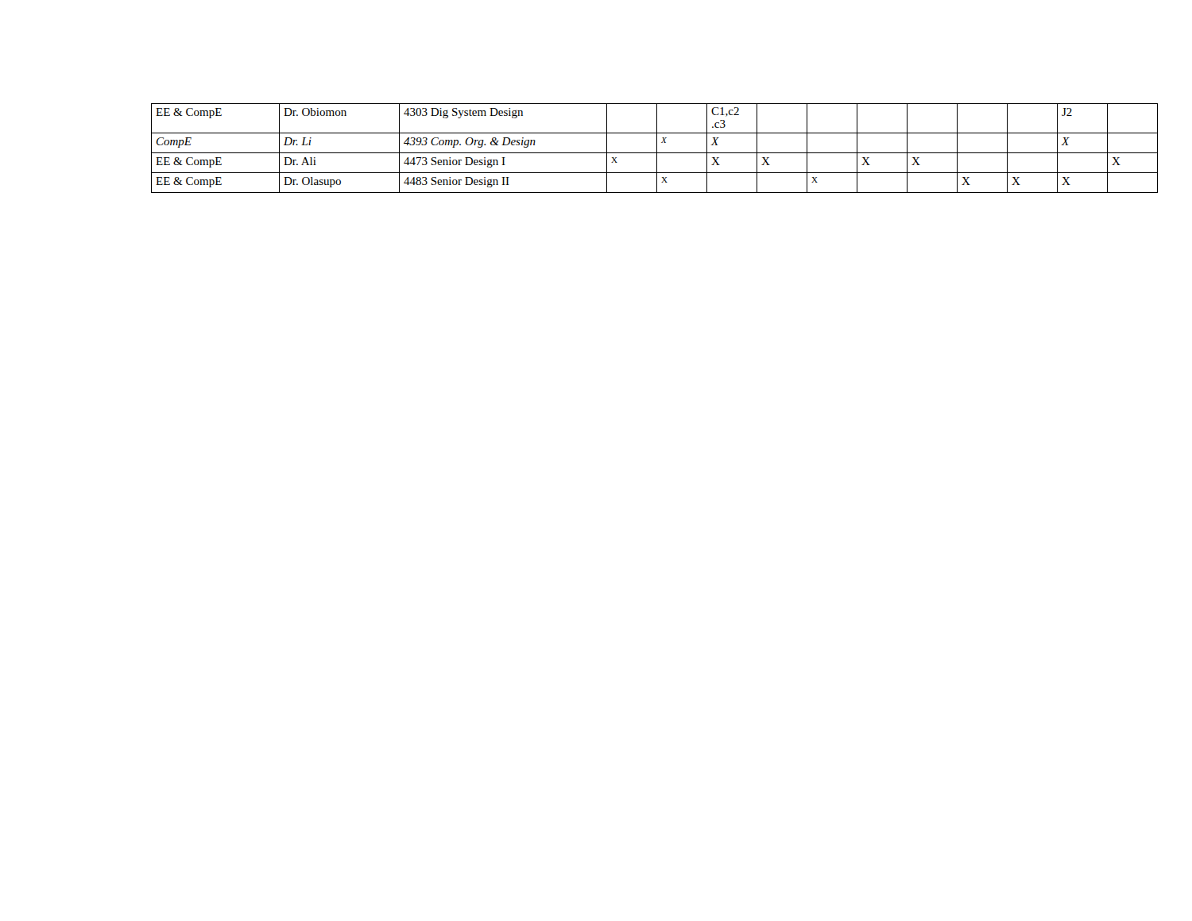| EE & CompE | Dr. Obiomon | 4303 Dig System Design | | | C1,c2 .c3 | | | | | | | J2 | |
| CompE | Dr. Li | 4393 Comp. Org. & Design | | X | X | | | | | | | X | |
| EE & CompE | Dr. Ali | 4473 Senior Design I | X | | X | X | | X | X | | | | X |
| EE & CompE | Dr. Olasupo | 4483 Senior Design II | | X | | | X | | | X | X | X | |